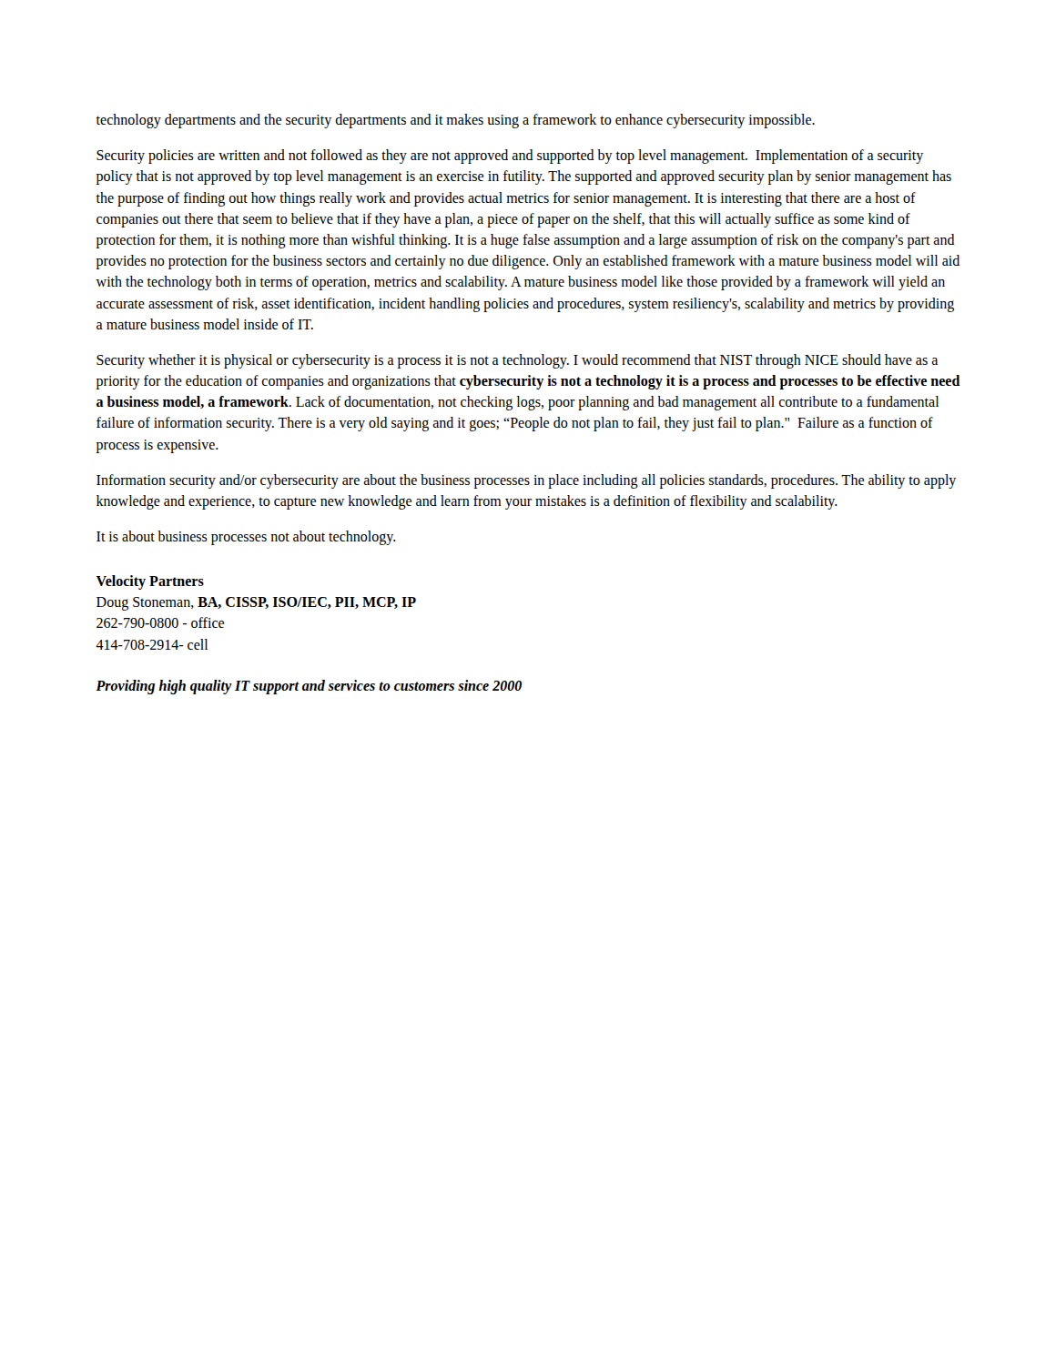technology departments and the security departments and it makes using a framework to enhance cybersecurity impossible.
Security policies are written and not followed as they are not approved and supported by top level management. Implementation of a security policy that is not approved by top level management is an exercise in futility. The supported and approved security plan by senior management has the purpose of finding out how things really work and provides actual metrics for senior management. It is interesting that there are a host of companies out there that seem to believe that if they have a plan, a piece of paper on the shelf, that this will actually suffice as some kind of protection for them, it is nothing more than wishful thinking. It is a huge false assumption and a large assumption of risk on the company's part and provides no protection for the business sectors and certainly no due diligence. Only an established framework with a mature business model will aid with the technology both in terms of operation, metrics and scalability. A mature business model like those provided by a framework will yield an accurate assessment of risk, asset identification, incident handling policies and procedures, system resiliency's, scalability and metrics by providing a mature business model inside of IT.
Security whether it is physical or cybersecurity is a process it is not a technology. I would recommend that NIST through NICE should have as a priority for the education of companies and organizations that cybersecurity is not a technology it is a process and processes to be effective need a business model, a framework. Lack of documentation, not checking logs, poor planning and bad management all contribute to a fundamental failure of information security. There is a very old saying and it goes; “People do not plan to fail, they just fail to plan." Failure as a function of process is expensive.
Information security and/or cybersecurity are about the business processes in place including all policies standards, procedures. The ability to apply knowledge and experience, to capture new knowledge and learn from your mistakes is a definition of flexibility and scalability.
It is about business processes not about technology.
Velocity Partners
Doug Stoneman, BA, CISSP, ISO/IEC, PII, MCP, IP
262-790-0800 - office
414-708-2914- cell
Providing high quality IT support and services to customers since 2000